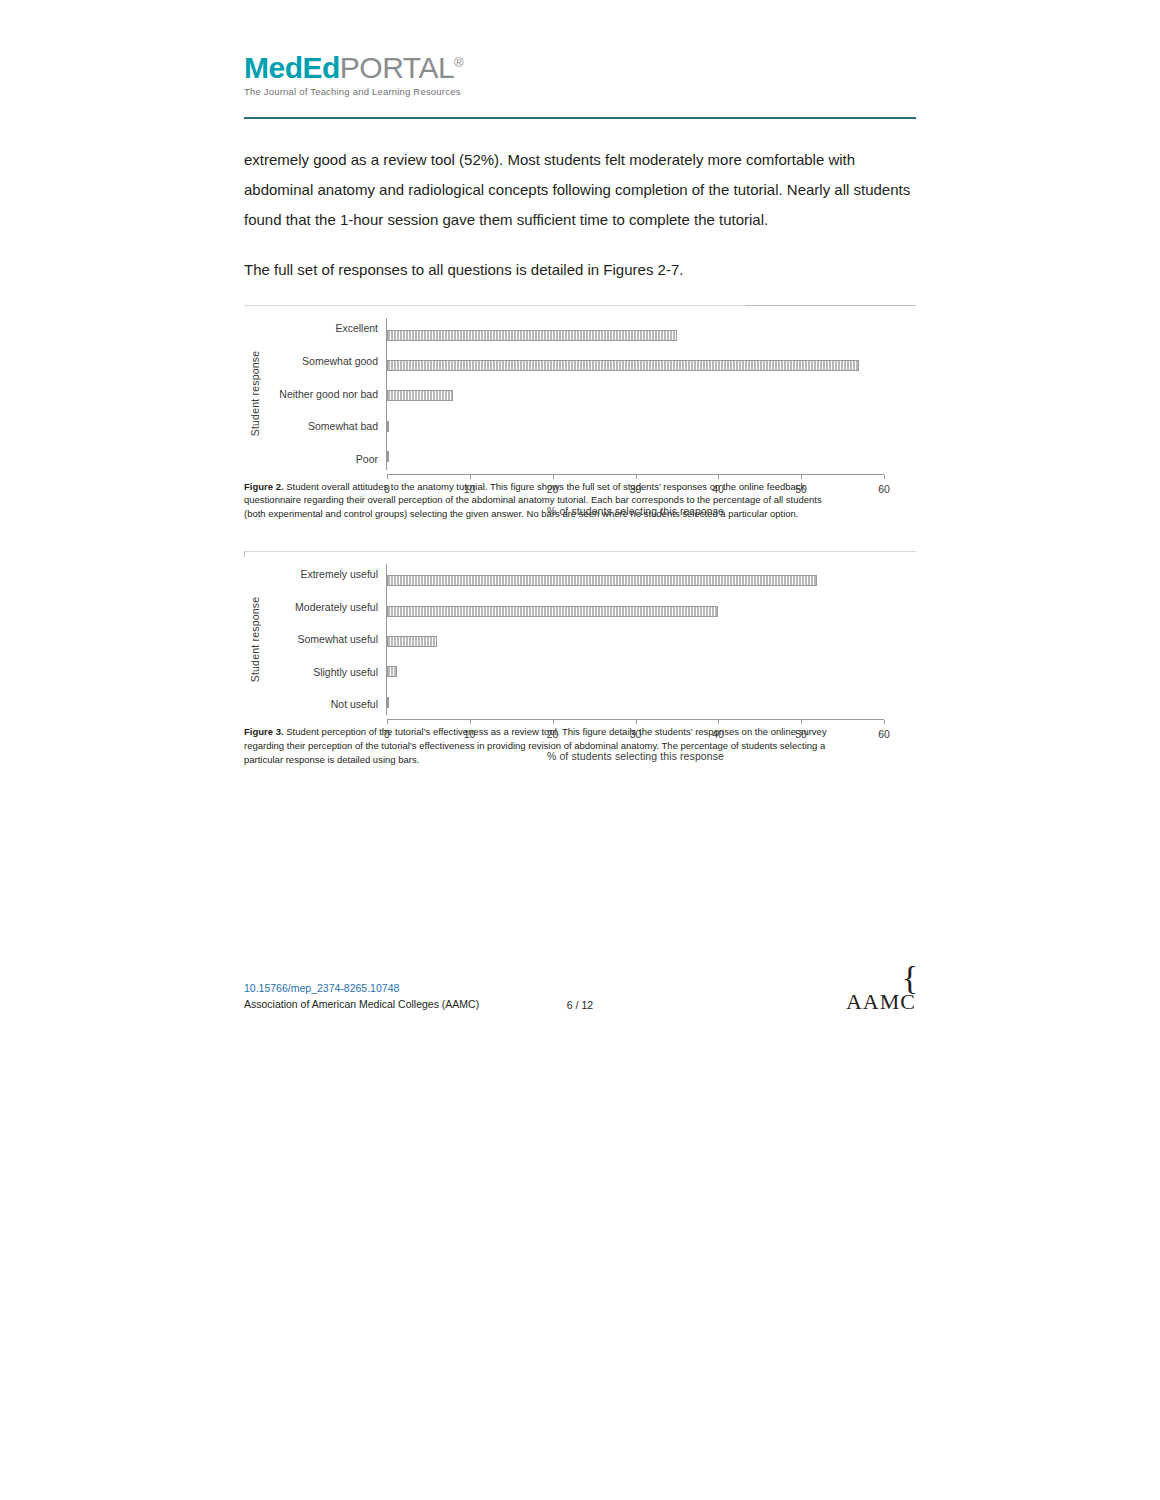Med Ed PORTAL®
The Journal of Teaching and Learning Resources
extremely good as a review tool (52%). Most students felt moderately more comfortable with abdominal anatomy and radiological concepts following completion of the tutorial. Nearly all students found that the 1-hour session gave them sufficient time to complete the tutorial.
The full set of responses to all questions is detailed in Figures 2-7.
Student response
Excellent Somewhat good Neither good nor bad Somewhat bad Poor
0
10
20
30
40
50
60
% of students selecting this response
Figure 2. Student overall attitudes to the anatomy tutorial. This figure shows the full set of students’ responses on the online feedback questionnaire regarding their overall perception of the abdominal anatomy tutorial. Each bar corresponds to the percentage of all students (both experimental and control groups) selecting the given answer. No bars are seen where no students selected a particular option.
Student response
Extremely useful Moderately useful Somewhat useful Slightly useful Not useful
0
10
20
30
40
50
60
% of students selecting this response
Figure 3. Student perception of the tutorial’s effectiveness as a review tool. This figure details the students’ responses on the online survey regarding their perception of the tutorial’s effectiveness in providing revision of abdominal anatomy. The percentage of students selecting a particular response is detailed using bars.
10.15766/mep_2374-8265.10748
Association of American Medical Colleges (AAMC)
{ AAMC
6 / 12